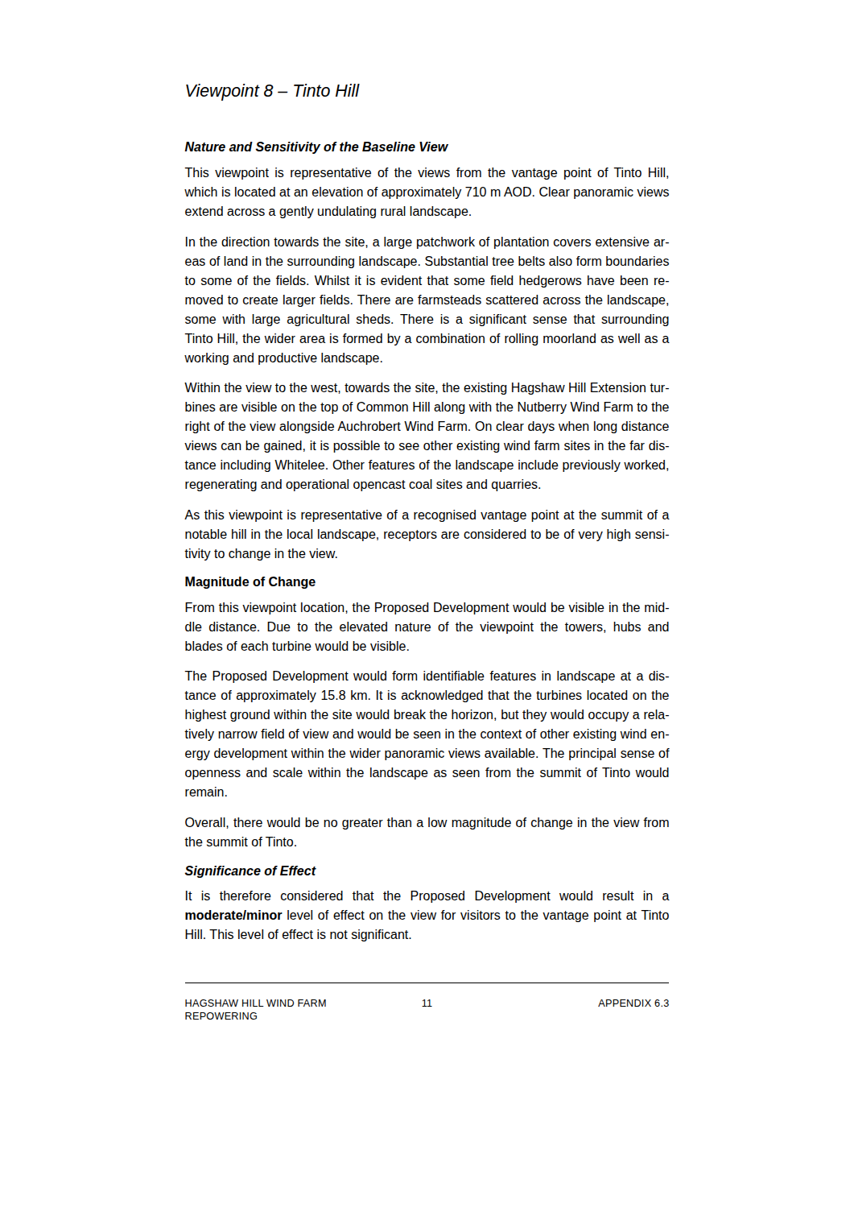Viewpoint 8 – Tinto Hill
Nature and Sensitivity of the Baseline View
This viewpoint is representative of the views from the vantage point of Tinto Hill, which is located at an elevation of approximately 710 m AOD. Clear panoramic views extend across a gently undulating rural landscape.
In the direction towards the site, a large patchwork of plantation covers extensive areas of land in the surrounding landscape. Substantial tree belts also form boundaries to some of the fields. Whilst it is evident that some field hedgerows have been removed to create larger fields. There are farmsteads scattered across the landscape, some with large agricultural sheds. There is a significant sense that surrounding Tinto Hill, the wider area is formed by a combination of rolling moorland as well as a working and productive landscape.
Within the view to the west, towards the site, the existing Hagshaw Hill Extension turbines are visible on the top of Common Hill along with the Nutberry Wind Farm to the right of the view alongside Auchrobert Wind Farm. On clear days when long distance views can be gained, it is possible to see other existing wind farm sites in the far distance including Whitelee. Other features of the landscape include previously worked, regenerating and operational opencast coal sites and quarries.
As this viewpoint is representative of a recognised vantage point at the summit of a notable hill in the local landscape, receptors are considered to be of very high sensitivity to change in the view.
Magnitude of Change
From this viewpoint location, the Proposed Development would be visible in the middle distance. Due to the elevated nature of the viewpoint the towers, hubs and blades of each turbine would be visible.
The Proposed Development would form identifiable features in landscape at a distance of approximately 15.8 km. It is acknowledged that the turbines located on the highest ground within the site would break the horizon, but they would occupy a relatively narrow field of view and would be seen in the context of other existing wind energy development within the wider panoramic views available. The principal sense of openness and scale within the landscape as seen from the summit of Tinto would remain.
Overall, there would be no greater than a low magnitude of change in the view from the summit of Tinto.
Significance of Effect
It is therefore considered that the Proposed Development would result in a moderate/minor level of effect on the view for visitors to the vantage point at Tinto Hill. This level of effect is not significant.
| HAGSHAW HILL WIND FARM REPOWERING | 11 | APPENDIX 6.3 |